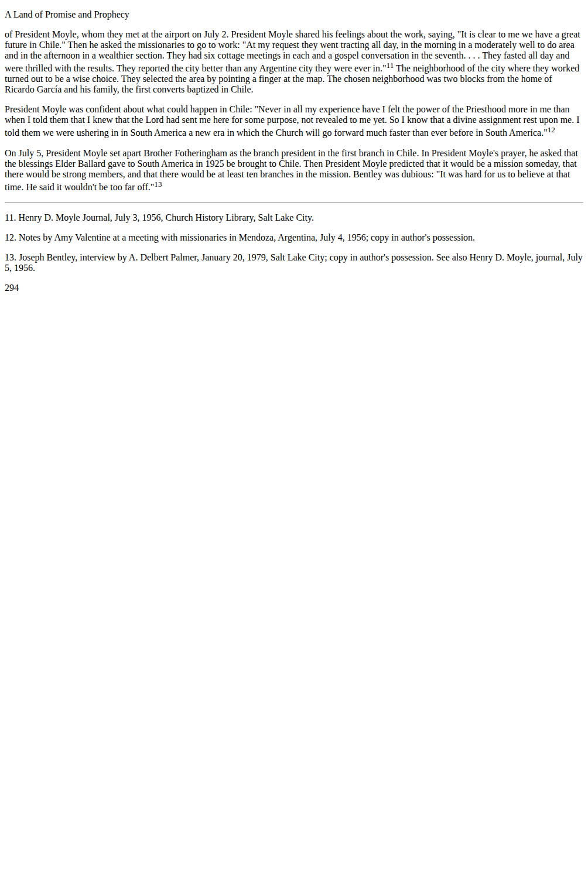A Land of Promise and Prophecy
of President Moyle, whom they met at the airport on July 2. President Moyle shared his feelings about the work, saying, "It is clear to me we have a great future in Chile." Then he asked the missionaries to go to work: "At my request they went tracting all day, in the morning in a moderately well to do area and in the afternoon in a wealthier section. They had six cottage meetings in each and a gospel conversation in the seventh. . . . They fasted all day and were thrilled with the results. They reported the city better than any Argentine city they were ever in."11 The neighborhood of the city where they worked turned out to be a wise choice. They selected the area by pointing a finger at the map. The chosen neighborhood was two blocks from the home of Ricardo García and his family, the first converts baptized in Chile.
President Moyle was confident about what could happen in Chile: "Never in all my experience have I felt the power of the Priesthood more in me than when I told them that I knew that the Lord had sent me here for some purpose, not revealed to me yet. So I know that a divine assignment rest upon me. I told them we were ushering in in South America a new era in which the Church will go forward much faster than ever before in South America."12
On July 5, President Moyle set apart Brother Fotheringham as the branch president in the first branch in Chile. In President Moyle's prayer, he asked that the blessings Elder Ballard gave to South America in 1925 be brought to Chile. Then President Moyle predicted that it would be a mission someday, that there would be strong members, and that there would be at least ten branches in the mission. Bentley was dubious: "It was hard for us to believe at that time. He said it wouldn't be too far off."13
11. Henry D. Moyle Journal, July 3, 1956, Church History Library, Salt Lake City.
12. Notes by Amy Valentine at a meeting with missionaries in Mendoza, Argentina, July 4, 1956; copy in author's possession.
13. Joseph Bentley, interview by A. Delbert Palmer, January 20, 1979, Salt Lake City; copy in author's possession. See also Henry D. Moyle, journal, July 5, 1956.
294